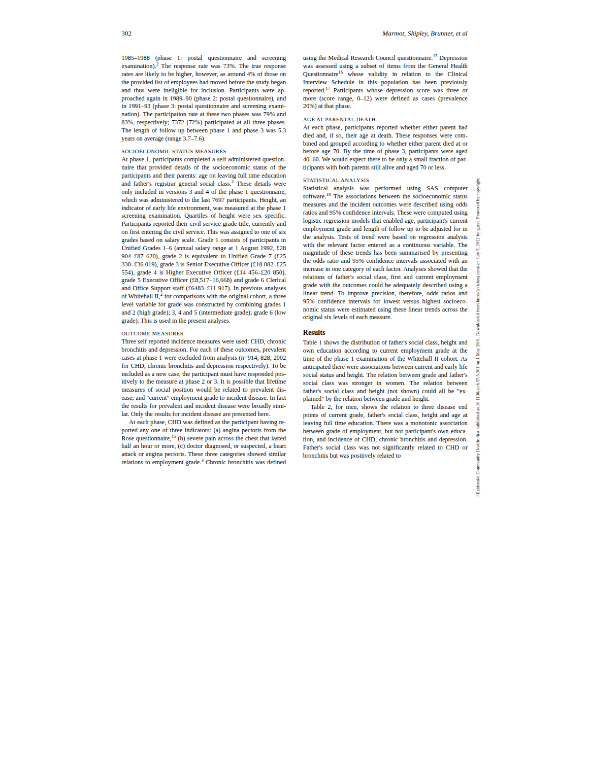302 Marmot, Shipley, Brunner, et al
J Epidemiol Community Health: first published as 10.1136/jech.55.5.301 on 1 May 2001. Downloaded from http://jech.bmj.com/ on July 5, 2022 by guest. Protected by copyright.
1985–1988 (phase 1: postal questionnaire and screening examination).2 The response rate was 73%. The true response rates are likely to be higher, however, as around 4% of those on the provided list of employees had moved before the study began and thus were ineligible for inclusion. Participants were approached again in 1989–90 (phase 2: postal questionnaire), and in 1991–93 (phase 3: postal questionnaire and screening examination). The participation rate at these two phases was 79% and 83%, respectively; 7372 (72%) participated at all three phases. The length of follow up between phase 1 and phase 3 was 5.3 years on average (range 3.7–7.6).
Socioeconomic status measures
At phase 1, participants completed a self administered questionnaire that provided details of the socioeconomic status of the participants and their parents: age on leaving full time education and father's registrar general social class.2 These details were only included in versions 3 and 4 of the phase 1 questionnaire, which was administered to the last 7697 participants. Height, an indicator of early life environment, was measured at the phase 1 screening examination. Quartiles of height were sex specific. Participants reported their civil service grade title, currently and on first entering the civil service. This was assigned to one of six grades based on salary scale. Grade 1 consists of participants in Unified Grades 1–6 (annual salary range at 1 August 1992, £28 904–£87 620), grade 2 is equivalent to Unified Grade 7 (£25 330–£36 019), grade 3 is Senior Executive Officer (£18 082–£25 554), grade 4 is Higher Executive Officer (£14 456–£20 850), grade 5 Executive Officer (£8,517–16,668) and grade 6 Clerical and Office Support staff (£6483–£11 917). In previous analyses of Whitehall II,2 for comparisons with the original cohort, a three level variable for grade was constructed by combining grades 1 and 2 (high grade); 3, 4 and 5 (intermediate grade); grade 6 (low grade). This is used in the present analyses.
Outcome measures
Three self reported incidence measures were used: CHD, chronic bronchitis and depression. For each of these outcomes, prevalent cases at phase 1 were excluded from analysis (n=914, 828, 2002 for CHD, chronic bronchitis and depression respectively). To be included as a new case, the participant must have responded positively to the measure at phase 2 or 3. It is possible that lifetime measures of social position would be related to prevalent disease; and "current" employment grade to incident disease. In fact the results for prevalent and incident disease were broadly similar. Only the results for incident disease are presented here.
At each phase, CHD was defined as the participant having reported any one of three indicators: (a) angina pectoris from the Rose questionnaire,15 (b) severe pain across the chest that lasted half an hour or more, (c) doctor diagnosed, or suspected, a heart attack or angina pectoris. These three categories showed similar relations to employment grade.3 Chronic bronchitis was defined using the Medical Research Council questionnaire.15 Depression was assessed using a subset of items from the General Health Questionnaire16 whose validity in relation to the Clinical Interview Schedule in this population has been previously reported.17 Participants whose depression score was three or more (score range, 0–12) were defined as cases (prevalence 20%) at that phase.
Age at parental death
At each phase, participants reported whether either parent had died and, if so, their age at death. These responses were combined and grouped according to whether either parent died at or before age 70. By the time of phase 3, participants were aged 40–60. We would expect there to be only a small fraction of participants with both parents still alive and aged 70 or less.
Statistical analysis
Statistical analysis was performed using SAS computer software.18 The associations between the socioeconomic status measures and the incident outcomes were described using odds ratios and 95% confidence intervals. These were computed using logistic regression models that enabled age, participant's current employment grade and length of follow up to be adjusted for in the analysis. Tests of trend were based on regression analysis with the relevant factor entered as a continuous variable. The magnitude of these trends has been summarised by presenting the odds ratio and 95% confidence intervals associated with an increase in one category of each factor. Analyses showed that the relations of father's social class, first and current employment grade with the outcomes could be adequately described using a linear trend. To improve precision, therefore, odds ratios and 95% confidence intervals for lowest versus highest socioeconomic status were estimated using these linear trends across the original six levels of each measure.
Results
Table 1 shows the distribution of father's social class, height and own education according to current employment grade at the time of the phase 1 examination of the Whitehall II cohort. As anticipated there were associations between current and early life social status and height. The relation between grade and father's social class was stronger in women. The relation between father's social class and height (not shown) could all be "explained" by the relation between grade and height.
Table 2, for men, shows the relation to three disease end points of current grade, father's social class, height and age at leaving full time education. There was a monotonic association between grade of employment, but not participant's own education, and incidence of CHD, chronic bronchitis and depression. Father's social class was not significantly related to CHD or bronchitis but was positively related to